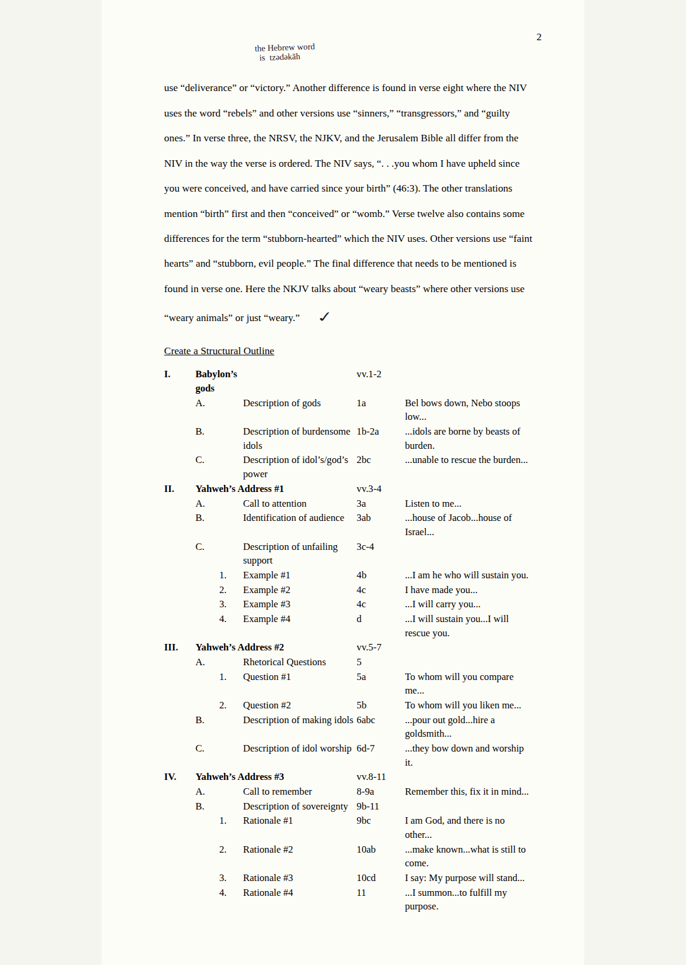2
the Hebrew word
is tzədəkāh
use “deliverance” or “victory.” Another difference is found in verse eight where the NIV uses the word “rebels” and other versions use “sinners,” “transgressors,” and “guilty ones.” In verse three, the NRSV, the NJKV, and the Jerusalem Bible all differ from the NIV in the way the verse is ordered. The NIV says, “. . .you whom I have upheld since you were conceived, and have carried since your birth” (46:3). The other translations mention “birth” first and then “conceived” or “womb.” Verse twelve also contains some differences for the term “stubborn-hearted” which the NIV uses. Other versions use “faint hearts” and “stubborn, evil people.” The final difference that needs to be mentioned is found in verse one. Here the NKJV talks about “weary beasts” where other versions use “weary animals” or just “weary.”✓
Create a Structural Outline
| I. | Babylon’s gods | | vv.1-2 | |
| | A. | | Description of gods | 1a | Bel bows down, Nebo stoops low... |
| | B. | | Description of burdensome idols | 1b-2a | ...idols are borne by beasts of burden. |
| | C. | | Description of idol’s/god’s power | 2bc | ...unable to rescue the burden... |
| II. | Yahweh’s Address #1 | vv.3-4 | |
| | A. | | Call to attention | 3a | Listen to me... |
| | B. | | Identification of audience | 3ab | ...house of Jacob...house of Israel... |
| | C. | | Description of unfailing support | 3c-4 | |
| | | 1. | Example #1 | 4b | ...I am he who will sustain you. |
| | | 2. | Example #2 | 4c | I have made you... |
| | | 3. | Example #3 | 4c | ...I will carry you... |
| | | 4. | Example #4 | d | ...I will sustain you...I will rescue you. |
| III. | Yahweh’s Address #2 | vv.5-7 | |
| | A. | | Rhetorical Questions | 5 | |
| | | 1. | Question #1 | 5a | To whom will you compare me... |
| | | 2. | Question #2 | 5b | To whom will you liken me... |
| | B. | | Description of making idols | 6abc | ...pour out gold...hire a goldsmith... |
| | C. | | Description of idol worship | 6d-7 | ...they bow down and worship it. |
| IV. | Yahweh’s Address #3 | vv.8-11 | |
| | A. | | Call to remember | 8-9a | Remember this, fix it in mind... |
| | B. | | Description of sovereignty | 9b-11 | |
| | | 1. | Rationale #1 | 9bc | I am God, and there is no other... |
| | | 2. | Rationale #2 | 10ab | ...make known...what is still to come. |
| | | 3. | Rationale #3 | 10cd | I say: My purpose will stand... |
| | | 4. | Rationale #4 | 11 | ...I summon...to fulfill my purpose. |